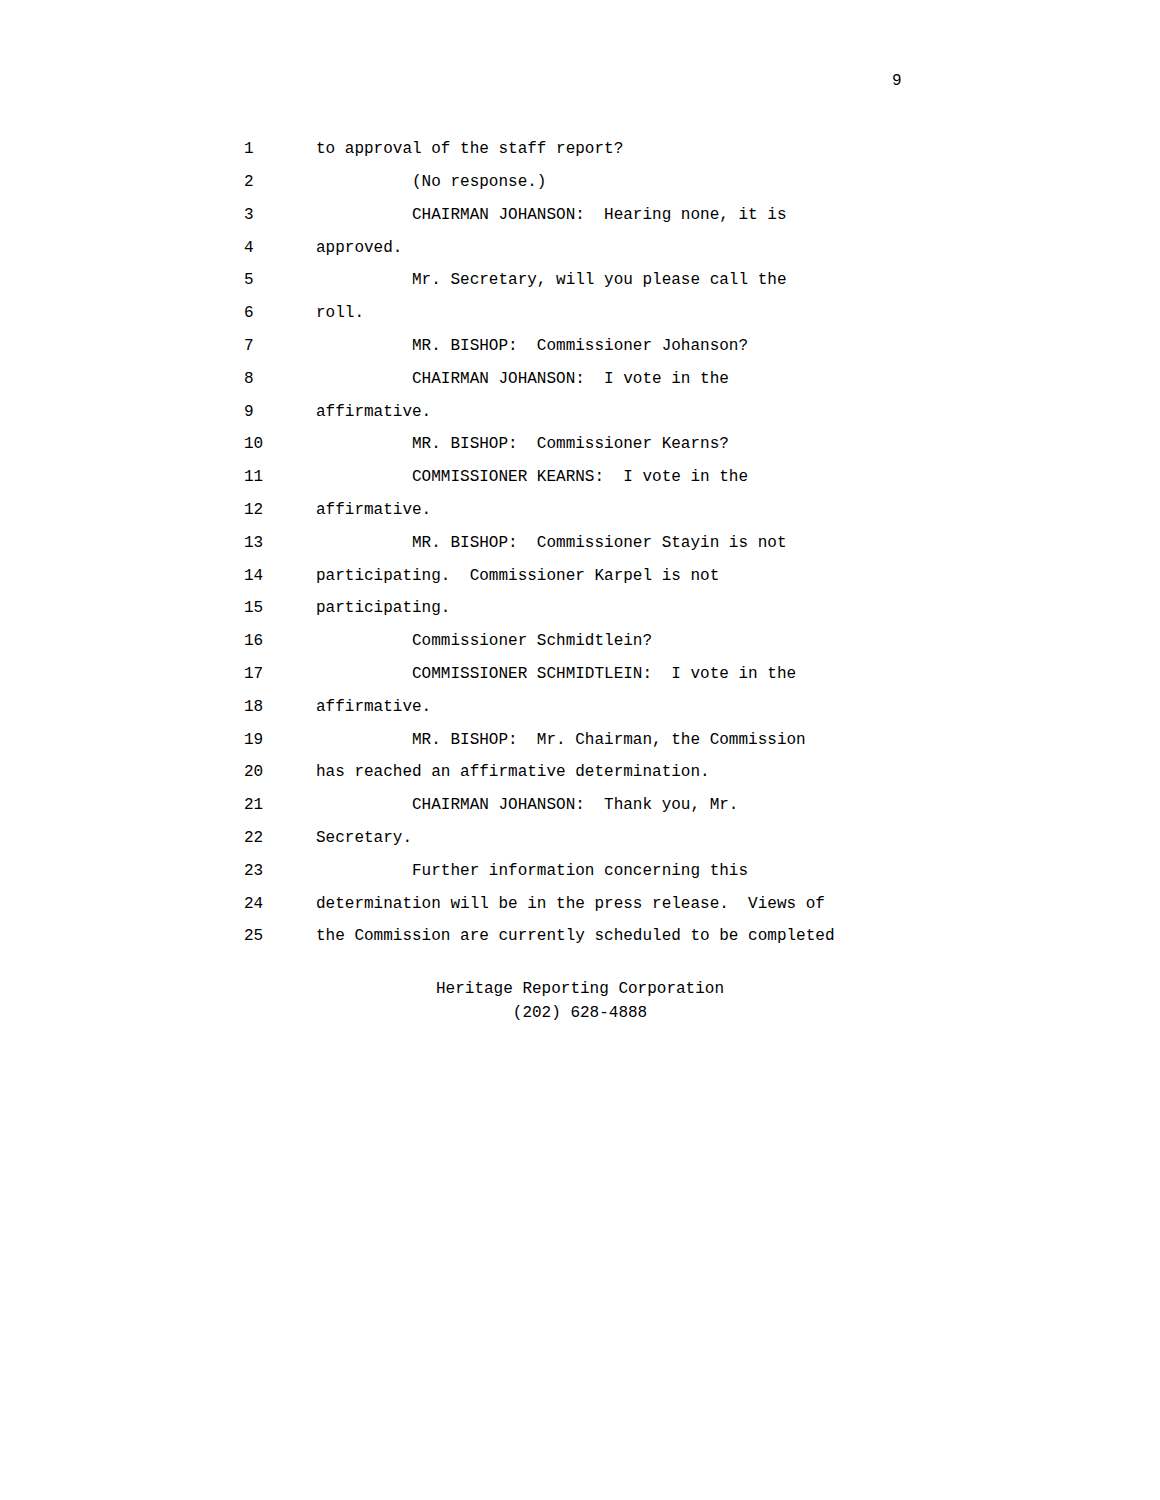9
| 1 | to approval of the staff report? |
| 2 | (No response.) |
| 3 | CHAIRMAN JOHANSON: Hearing none, it is |
| 4 | approved. |
| 5 | Mr. Secretary, will you please call the |
| 6 | roll. |
| 7 | MR. BISHOP: Commissioner Johanson? |
| 8 | CHAIRMAN JOHANSON: I vote in the |
| 9 | affirmative. |
| 10 | MR. BISHOP: Commissioner Kearns? |
| 11 | COMMISSIONER KEARNS: I vote in the |
| 12 | affirmative. |
| 13 | MR. BISHOP: Commissioner Stayin is not |
| 14 | participating. Commissioner Karpel is not |
| 15 | participating. |
| 16 | Commissioner Schmidtlein? |
| 17 | COMMISSIONER SCHMIDTLEIN: I vote in the |
| 18 | affirmative. |
| 19 | MR. BISHOP: Mr. Chairman, the Commission |
| 20 | has reached an affirmative determination. |
| 21 | CHAIRMAN JOHANSON: Thank you, Mr. |
| 22 | Secretary. |
| 23 | Further information concerning this |
| 24 | determination will be in the press release. Views of |
| 25 | the Commission are currently scheduled to be completed |
Heritage Reporting Corporation
(202) 628-4888